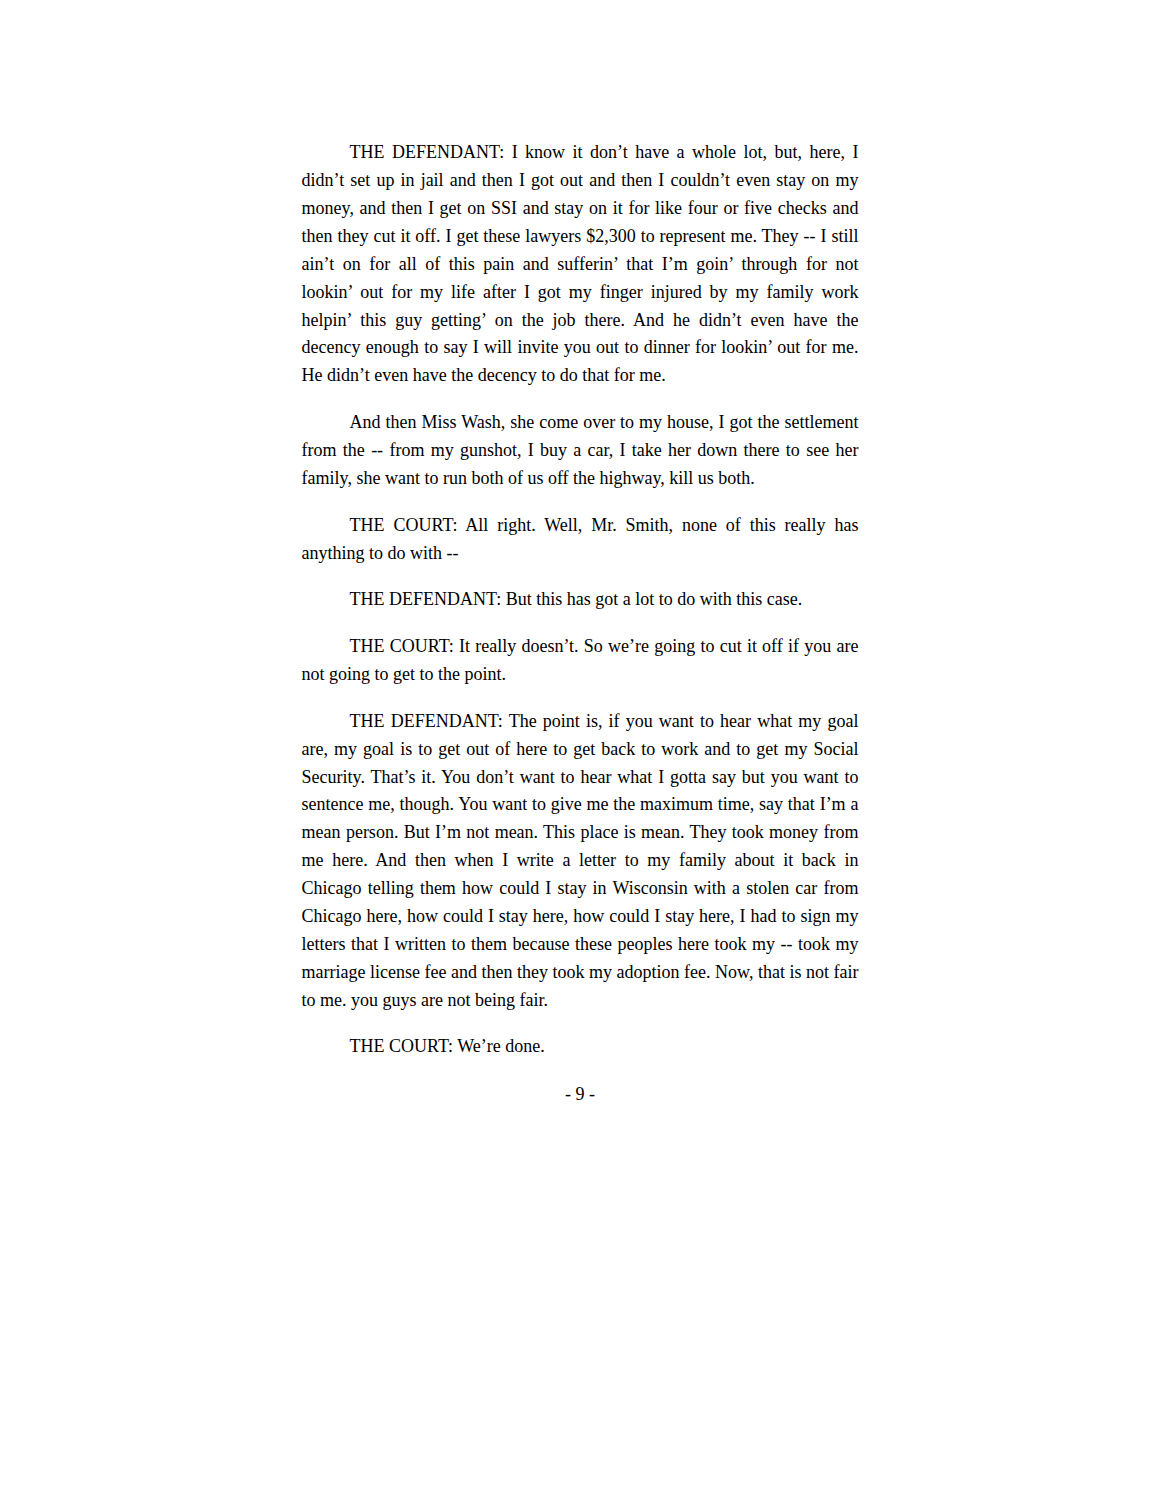THE DEFENDANT: I know it don’t have a whole lot, but, here, I didn’t set up in jail and then I got out and then I couldn’t even stay on my money, and then I get on SSI and stay on it for like four or five checks and then they cut it off. I get these lawyers $2,300 to represent me. They -- I still ain’t on for all of this pain and sufferin’ that I’m goin’ through for not lookin’ out for my life after I got my finger injured by my family work helpin’ this guy getting’ on the job there. And he didn’t even have the decency enough to say I will invite you out to dinner for lookin’ out for me. He didn’t even have the decency to do that for me.
And then Miss Wash, she come over to my house, I got the settlement from the -- from my gunshot, I buy a car, I take her down there to see her family, she want to run both of us off the highway, kill us both.
THE COURT: All right. Well, Mr. Smith, none of this really has anything to do with --
THE DEFENDANT: But this has got a lot to do with this case.
THE COURT: It really doesn’t. So we’re going to cut it off if you are not going to get to the point.
THE DEFENDANT: The point is, if you want to hear what my goal are, my goal is to get out of here to get back to work and to get my Social Security. That’s it. You don’t want to hear what I gotta say but you want to sentence me, though. You want to give me the maximum time, say that I’m a mean person. But I’m not mean. This place is mean. They took money from me here. And then when I write a letter to my family about it back in Chicago telling them how could I stay in Wisconsin with a stolen car from Chicago here, how could I stay here, how could I stay here, I had to sign my letters that I written to them because these peoples here took my -- took my marriage license fee and then they took my adoption fee. Now, that is not fair to me. you guys are not being fair.
THE COURT: We’re done.
- 9 -